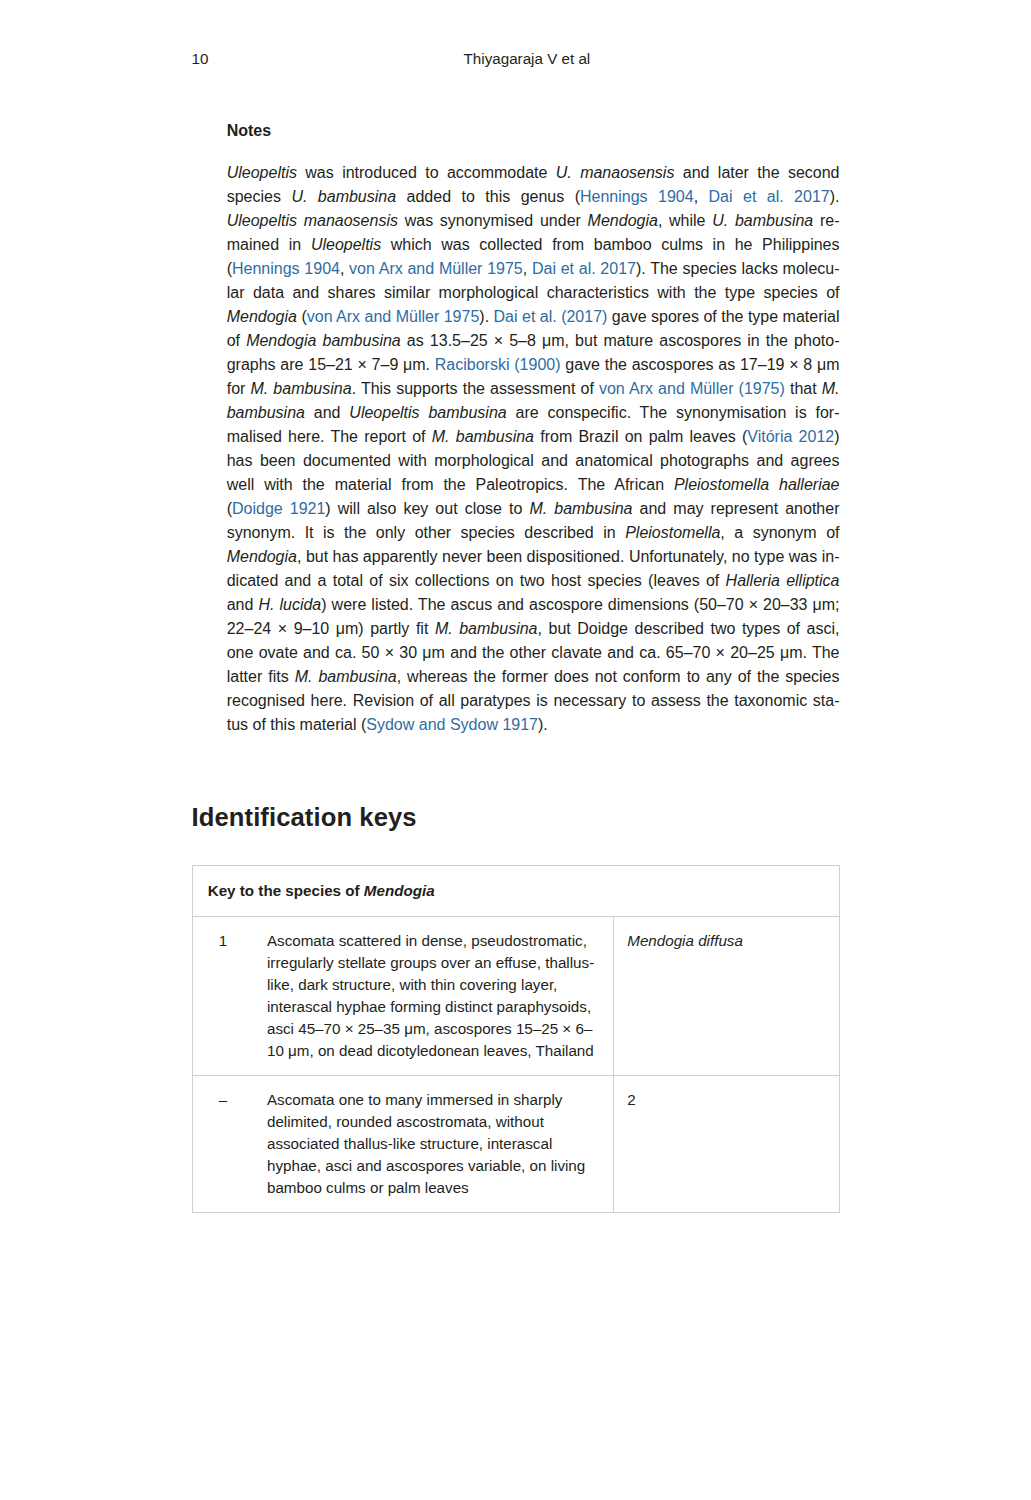10
Thiyagaraja V et al
Notes
Uleopeltis was introduced to accommodate U. manaosensis and later the second species U. bambusina added to this genus (Hennings 1904, Dai et al. 2017). Uleopeltis manaosensis was synonymised under Mendogia, while U. bambusina remained in Uleopeltis which was collected from bamboo culms in he Philippines (Hennings 1904, von Arx and Müller 1975, Dai et al. 2017). The species lacks molecular data and shares similar morphological characteristics with the type species of Mendogia (von Arx and Müller 1975). Dai et al. (2017) gave spores of the type material of Mendogia bambusina as 13.5–25 × 5–8 μm, but mature ascospores in the photographs are 15–21 × 7–9 μm. Raciborski (1900) gave the ascospores as 17–19 × 8 μm for M. bambusina. This supports the assessment of von Arx and Müller (1975) that M. bambusina and Uleopeltis bambusina are conspecific. The synonymisation is formalised here. The report of M. bambusina from Brazil on palm leaves (Vitória 2012) has been documented with morphological and anatomical photographs and agrees well with the material from the Paleotropics. The African Pleiostomella halleriae (Doidge 1921) will also key out close to M. bambusina and may represent another synonym. It is the only other species described in Pleiostomella, a synonym of Mendogia, but has apparently never been dispositioned. Unfortunately, no type was indicated and a total of six collections on two host species (leaves of Halleria elliptica and H. lucida) were listed. The ascus and ascospore dimensions (50–70 × 20–33 μm; 22–24 × 9–10 μm) partly fit M. bambusina, but Doidge described two types of asci, one ovate and ca. 50 × 30 μm and the other clavate and ca. 65–70 × 20–25 μm. The latter fits M. bambusina, whereas the former does not conform to any of the species recognised here. Revision of all paratypes is necessary to assess the taxonomic status of this material (Sydow and Sydow 1917).
Identification keys
Key to the species of Mendogia
| 1 | Ascomata scattered in dense, pseudostromatic, irregularly stellate groups over an effuse, thallus-like, dark structure, with thin covering layer, interascal hyphae forming distinct paraphysoids, asci 45–70 × 25–35 μm, ascospores 15–25 × 6–10 μm, on dead dicotyledonean leaves, Thailand | Mendogia diffusa |
| – | Ascomata one to many immersed in sharply delimited, rounded ascostromata, without associated thallus-like structure, interascal hyphae, asci and ascospores variable, on living bamboo culms or palm leaves | 2 |